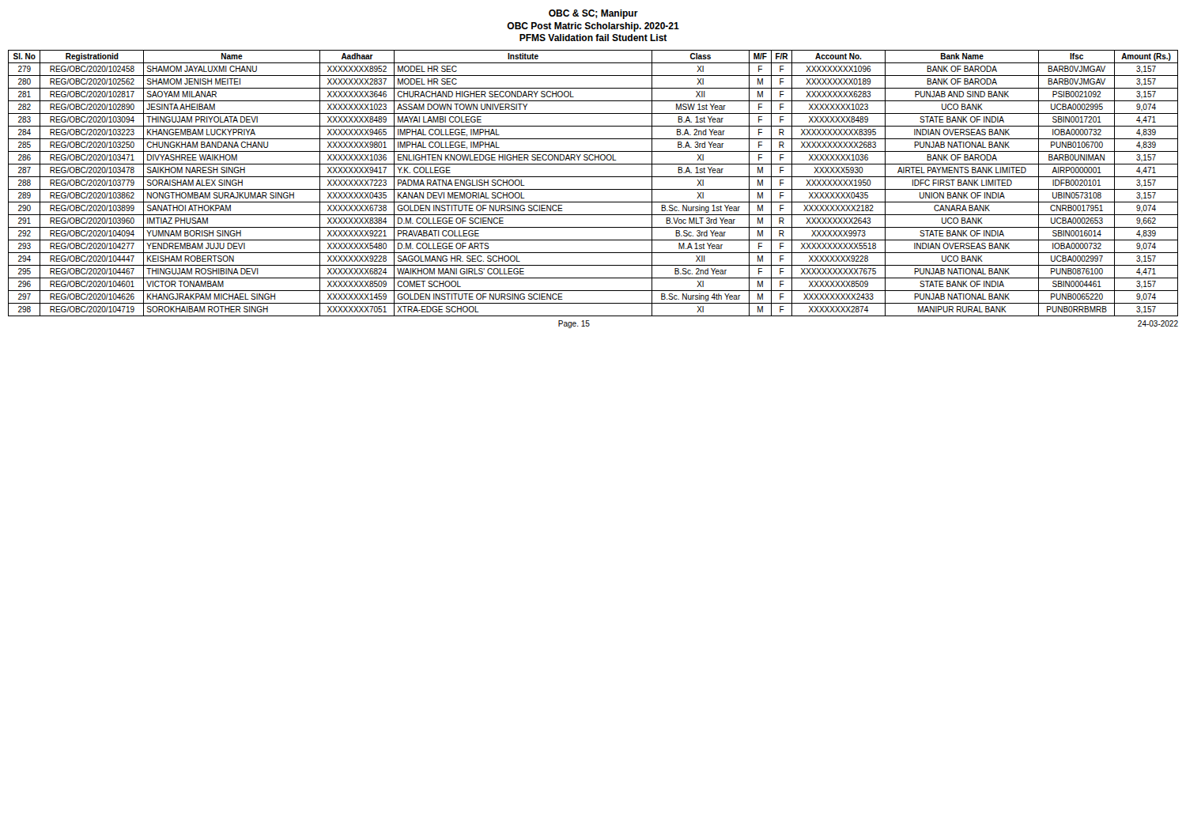OBC & SC; Manipur
OBC Post Matric Scholarship. 2020-21
PFMS Validation fail Student List
| Sl. No | Registrationid | Name | Aadhaar | Institute | Class | M/F | F/R | Account No. | Bank Name | Ifsc | Amount (Rs.) |
| --- | --- | --- | --- | --- | --- | --- | --- | --- | --- | --- | --- |
| 279 | REG/OBC/2020/102458 | SHAMOM JAYALUXMI CHANU | XXXXXXXX8952 | MODEL HR SEC | XI | F | F | XXXXXXXXX1096 | BANK OF BARODA | BARB0VJMGAV | 3,157 |
| 280 | REG/OBC/2020/102562 | SHAMOM JENISH MEITEI | XXXXXXXX2837 | MODEL HR SEC | XI | M | F | XXXXXXXXX0189 | BANK OF BARODA | BARB0VJMGAV | 3,157 |
| 281 | REG/OBC/2020/102817 | SAOYAM MILANAR | XXXXXXXX3646 | CHURACHAND HIGHER SECONDARY SCHOOL | XII | M | F | XXXXXXXXX6283 | PUNJAB AND SIND BANK | PSIB0021092 | 3,157 |
| 282 | REG/OBC/2020/102890 | JESINTA AHEIBAM | XXXXXXXX1023 | ASSAM DOWN TOWN UNIVERSITY | MSW 1st Year | F | F | XXXXXXXX1023 | UCO BANK | UCBA0002995 | 9,074 |
| 283 | REG/OBC/2020/103094 | THINGUJAM PRIYOLATA DEVI | XXXXXXXX8489 | MAYAI LAMBI COLEGE | B.A. 1st Year | F | F | XXXXXXXX8489 | STATE BANK OF INDIA | SBIN0017201 | 4,471 |
| 284 | REG/OBC/2020/103223 | KHANGEMBAM LUCKYPRIYA | XXXXXXXX9465 | IMPHAL COLLEGE, IMPHAL | B.A. 2nd Year | F | R | XXXXXXXXXXX8395 | INDIAN OVERSEAS BANK | IOBA0000732 | 4,839 |
| 285 | REG/OBC/2020/103250 | CHUNGKHAM BANDANA CHANU | XXXXXXXX9801 | IMPHAL COLLEGE, IMPHAL | B.A. 3rd Year | F | R | XXXXXXXXXXX2683 | PUNJAB NATIONAL BANK | PUNB0106700 | 4,839 |
| 286 | REG/OBC/2020/103471 | DIVYASHREE WAIKHOM | XXXXXXXX1036 | ENLIGHTEN KNOWLEDGE HIGHER SECONDARY SCHOOL | XI | F | F | XXXXXXXX1036 | BANK OF BARODA | BARB0UNIMAN | 3,157 |
| 287 | REG/OBC/2020/103478 | SAIKHOM NARESH SINGH | XXXXXXXX9417 | Y.K. COLLEGE | B.A. 1st Year | M | F | XXXXXX5930 | AIRTEL PAYMENTS BANK LIMITED | AIRP0000001 | 4,471 |
| 288 | REG/OBC/2020/103779 | SORAISHAM ALEX SINGH | XXXXXXXX7223 | PADMA RATNA ENGLISH SCHOOL | XI | M | F | XXXXXXXXX1950 | IDFC FIRST BANK LIMITED | IDFB0020101 | 3,157 |
| 289 | REG/OBC/2020/103862 | NONGTHOMBAM SURAJKUMAR SINGH | XXXXXXXX0435 | KANAN DEVI MEMORIAL SCHOOL | XI | M | F | XXXXXXXX0435 | UNION BANK OF INDIA | UBIN0573108 | 3,157 |
| 290 | REG/OBC/2020/103899 | SANATHOI ATHOKPAM | XXXXXXXX6738 | GOLDEN INSTITUTE OF NURSING SCIENCE | B.Sc. Nursing 1st Year | M | F | XXXXXXXXXX2182 | CANARA BANK | CNRB0017951 | 9,074 |
| 291 | REG/OBC/2020/103960 | IMTIAZ PHUSAM | XXXXXXXX8384 | D.M. COLLEGE OF SCIENCE | B.Voc MLT 3rd Year | M | R | XXXXXXXXX2643 | UCO BANK | UCBA0002653 | 9,662 |
| 292 | REG/OBC/2020/104094 | YUMNAM BORISH SINGH | XXXXXXXX9221 | PRAVABATI COLLEGE | B.Sc. 3rd Year | M | R | XXXXXXX9973 | STATE BANK OF INDIA | SBIN0016014 | 4,839 |
| 293 | REG/OBC/2020/104277 | YENDREMBAM JUJU DEVI | XXXXXXXX5480 | D.M. COLLEGE OF ARTS | M.A 1st Year | F | F | XXXXXXXXXXX5518 | INDIAN OVERSEAS BANK | IOBA0000732 | 9,074 |
| 294 | REG/OBC/2020/104447 | KEISHAM ROBERTSON | XXXXXXXX9228 | SAGOLMANG HR. SEC. SCHOOL | XII | M | F | XXXXXXXX9228 | UCO BANK | UCBA0002997 | 3,157 |
| 295 | REG/OBC/2020/104467 | THINGUJAM ROSHIBINA DEVI | XXXXXXXX6824 | WAIKHOM MANI GIRLS' COLLEGE | B.Sc. 2nd Year | F | F | XXXXXXXXXXX7675 | PUNJAB NATIONAL BANK | PUNB0876100 | 4,471 |
| 296 | REG/OBC/2020/104601 | VICTOR TONAMBAM | XXXXXXXX8509 | COMET SCHOOL | XI | M | F | XXXXXXXX8509 | STATE BANK OF INDIA | SBIN0004461 | 3,157 |
| 297 | REG/OBC/2020/104626 | KHANGJRAKPAM MICHAEL SINGH | XXXXXXXX1459 | GOLDEN INSTITUTE OF NURSING SCIENCE | B.Sc. Nursing 4th Year | M | F | XXXXXXXXXX2433 | PUNJAB NATIONAL BANK | PUNB0065220 | 9,074 |
| 298 | REG/OBC/2020/104719 | SOROKHAIBAM ROTHER SINGH | XXXXXXXX7051 | XTRA-EDGE SCHOOL | XI | M | F | XXXXXXXX2874 | MANIPUR RURAL BANK | PUNB0RRBMRB | 3,157 |
Page. 15
24-03-2022